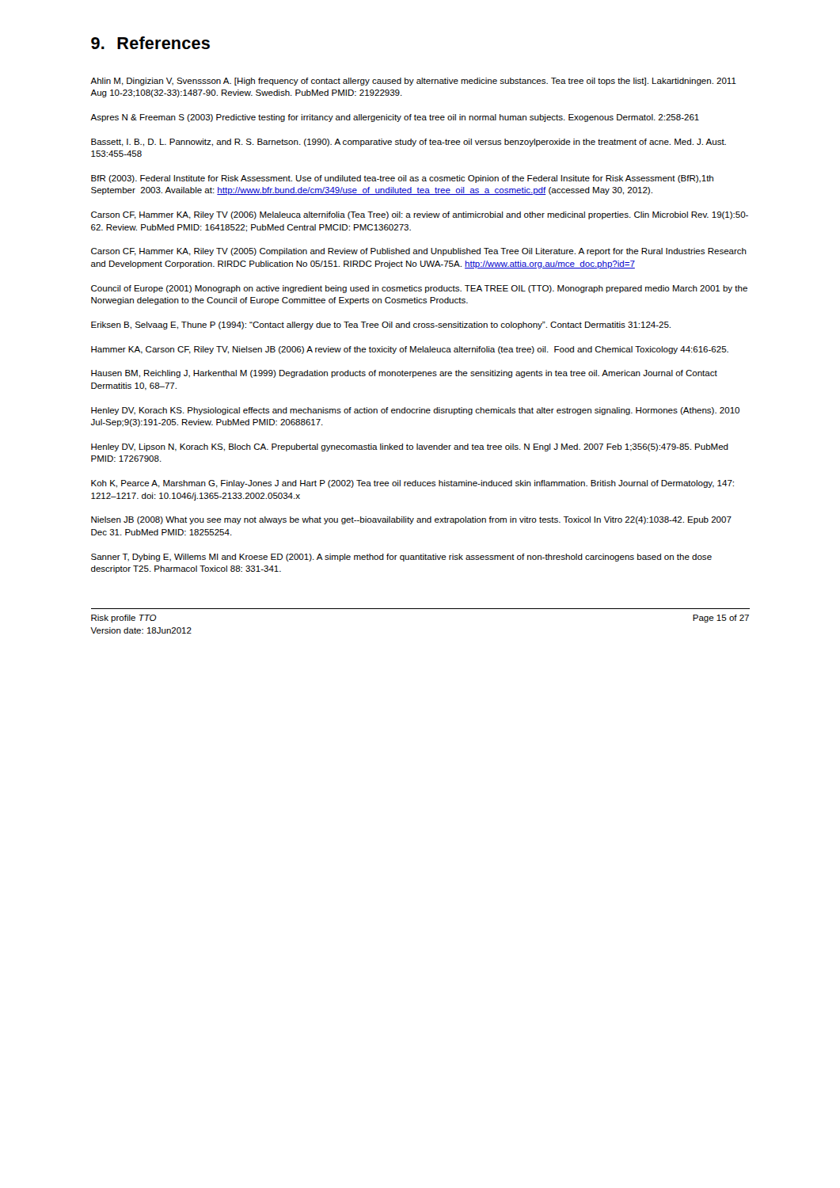9. References
Ahlin M, Dingizian V, Svenssson A. [High frequency of contact allergy caused by alternative medicine substances. Tea tree oil tops the list]. Lakartidningen. 2011 Aug 10-23;108(32-33):1487-90. Review. Swedish. PubMed PMID: 21922939.
Aspres N & Freeman S (2003) Predictive testing for irritancy and allergenicity of tea tree oil in normal human subjects. Exogenous Dermatol. 2:258-261
Bassett, I. B., D. L. Pannowitz, and R. S. Barnetson. (1990). A comparative study of tea-tree oil versus benzoylperoxide in the treatment of acne. Med. J. Aust. 153:455-458
BfR (2003). Federal Institute for Risk Assessment. Use of undiluted tea-tree oil as a cosmetic Opinion of the Federal Insitute for Risk Assessment (BfR),1th September 2003. Available at: http://www.bfr.bund.de/cm/349/use_of_undiluted_tea_tree_oil_as_a_cosmetic.pdf (accessed May 30, 2012).
Carson CF, Hammer KA, Riley TV (2006) Melaleuca alternifolia (Tea Tree) oil: a review of antimicrobial and other medicinal properties. Clin Microbiol Rev. 19(1):50-62. Review. PubMed PMID: 16418522; PubMed Central PMCID: PMC1360273.
Carson CF, Hammer KA, Riley TV (2005) Compilation and Review of Published and Unpublished Tea Tree Oil Literature. A report for the Rural Industries Research and Development Corporation. RIRDC Publication No 05/151. RIRDC Project No UWA-75A. http://www.attia.org.au/mce_doc.php?id=7
Council of Europe (2001) Monograph on active ingredient being used in cosmetics products. TEA TREE OIL (TTO). Monograph prepared medio March 2001 by the Norwegian delegation to the Council of Europe Committee of Experts on Cosmetics Products.
Eriksen B, Selvaag E, Thune P (1994): “Contact allergy due to Tea Tree Oil and cross-sensitization to colophony”. Contact Dermatitis 31:124-25.
Hammer KA, Carson CF, Riley TV, Nielsen JB (2006) A review of the toxicity of Melaleuca alternifolia (tea tree) oil. Food and Chemical Toxicology 44:616-625.
Hausen BM, Reichling J, Harkenthal M (1999) Degradation products of monoterpenes are the sensitizing agents in tea tree oil. American Journal of Contact Dermatitis 10, 68–77.
Henley DV, Korach KS. Physiological effects and mechanisms of action of endocrine disrupting chemicals that alter estrogen signaling. Hormones (Athens). 2010 Jul-Sep;9(3):191-205. Review. PubMed PMID: 20688617.
Henley DV, Lipson N, Korach KS, Bloch CA. Prepubertal gynecomastia linked to lavender and tea tree oils. N Engl J Med. 2007 Feb 1;356(5):479-85. PubMed PMID: 17267908.
Koh K, Pearce A, Marshman G, Finlay-Jones J and Hart P (2002) Tea tree oil reduces histamine-induced skin inflammation. British Journal of Dermatology, 147: 1212–1217. doi: 10.1046/j.1365-2133.2002.05034.x
Nielsen JB (2008) What you see may not always be what you get--bioavailability and extrapolation from in vitro tests. Toxicol In Vitro 22(4):1038-42. Epub 2007 Dec 31. PubMed PMID: 18255254.
Sanner T, Dybing E, Willems MI and Kroese ED (2001). A simple method for quantitative risk assessment of non-threshold carcinogens based on the dose descriptor T25. Pharmacol Toxicol 88: 331-341.
Risk profile TTO
Version date: 18Jun2012
Page 15 of 27